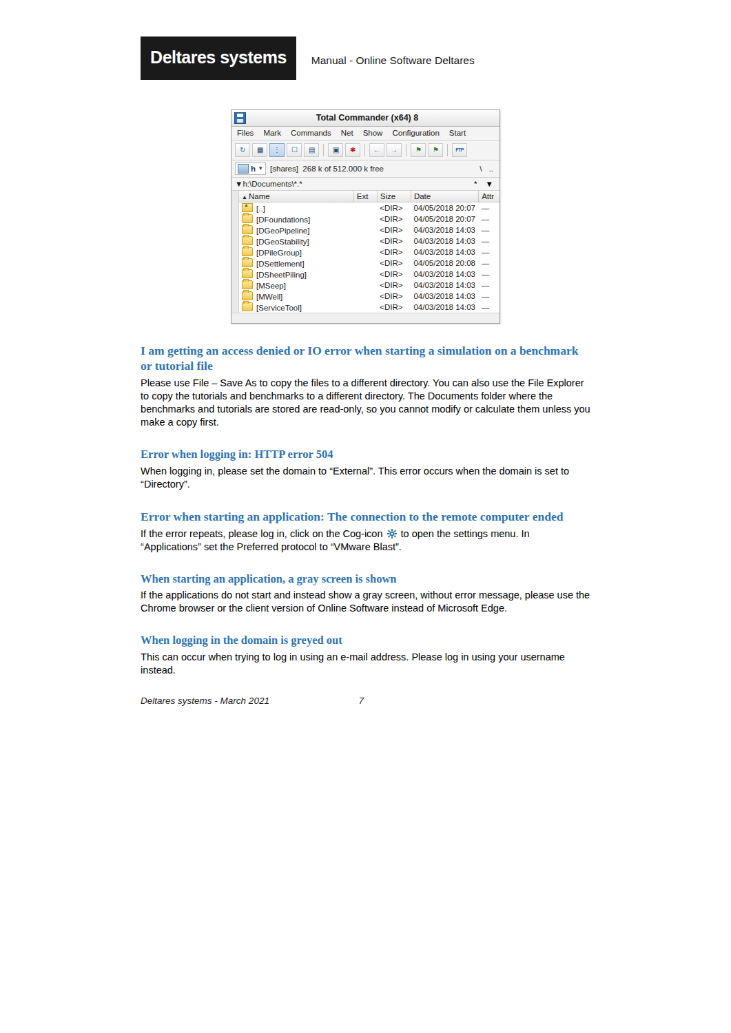Deltares systems
Manual - Online Software Deltares
Total Commander (x64) 8
Files Mark Commands Net Show Configuration Start
↻ ▦ ⋮ ☐ ▤ ▣ ✱ ← → ⚑ ⚑ FTP
h ▼ [shares] 268 k of 512.000 k free \ ..
▼h:\Documents\*.* * ▼
| ▲ Name | Ext | Size | Date | Attr |
| --- | --- | --- | --- | --- |
| [..] | | <DIR> | 04/05/2018 20:07 | — |
| [DFoundations] | | <DIR> | 04/05/2018 20:07 | — |
| [DGeoPipeline] | | <DIR> | 04/03/2018 14:03 | — |
| [DGeoStability] | | <DIR> | 04/03/2018 14:03 | — |
| [DPileGroup] | | <DIR> | 04/03/2018 14:03 | — |
| [DSettlement] | | <DIR> | 04/05/2018 20:08 | — |
| [DSheetPiling] | | <DIR> | 04/03/2018 14:03 | — |
| [MSeep] | | <DIR> | 04/03/2018 14:03 | — |
| [MWell] | | <DIR> | 04/03/2018 14:03 | — |
| [ServiceTool] | | <DIR> | 04/03/2018 14:03 | — |
I am getting an access denied or IO error when starting a simulation on a benchmark or tutorial file
Please use File – Save As to copy the files to a different directory. You can also use the File Explorer to copy the tutorials and benchmarks to a different directory. The Documents folder where the benchmarks and tutorials are stored are read-only, so you cannot modify or calculate them unless you make a copy first.
Error when logging in: HTTP error 504
When logging in, please set the domain to “External”. This error occurs when the domain is set to “Directory”.
Error when starting an application: The connection to the remote computer ended
If the error repeats, please log in, click on the Cog-icon to open the settings menu. In “Applications” set the Preferred protocol to “VMware Blast”.
When starting an application, a gray screen is shown
If the applications do not start and instead show a gray screen, without error message, please use the Chrome browser or the client version of Online Software instead of Microsoft Edge.
When logging in the domain is greyed out
This can occur when trying to log in using an e-mail address. Please log in using your username instead.
Deltares systems - March 2021 7